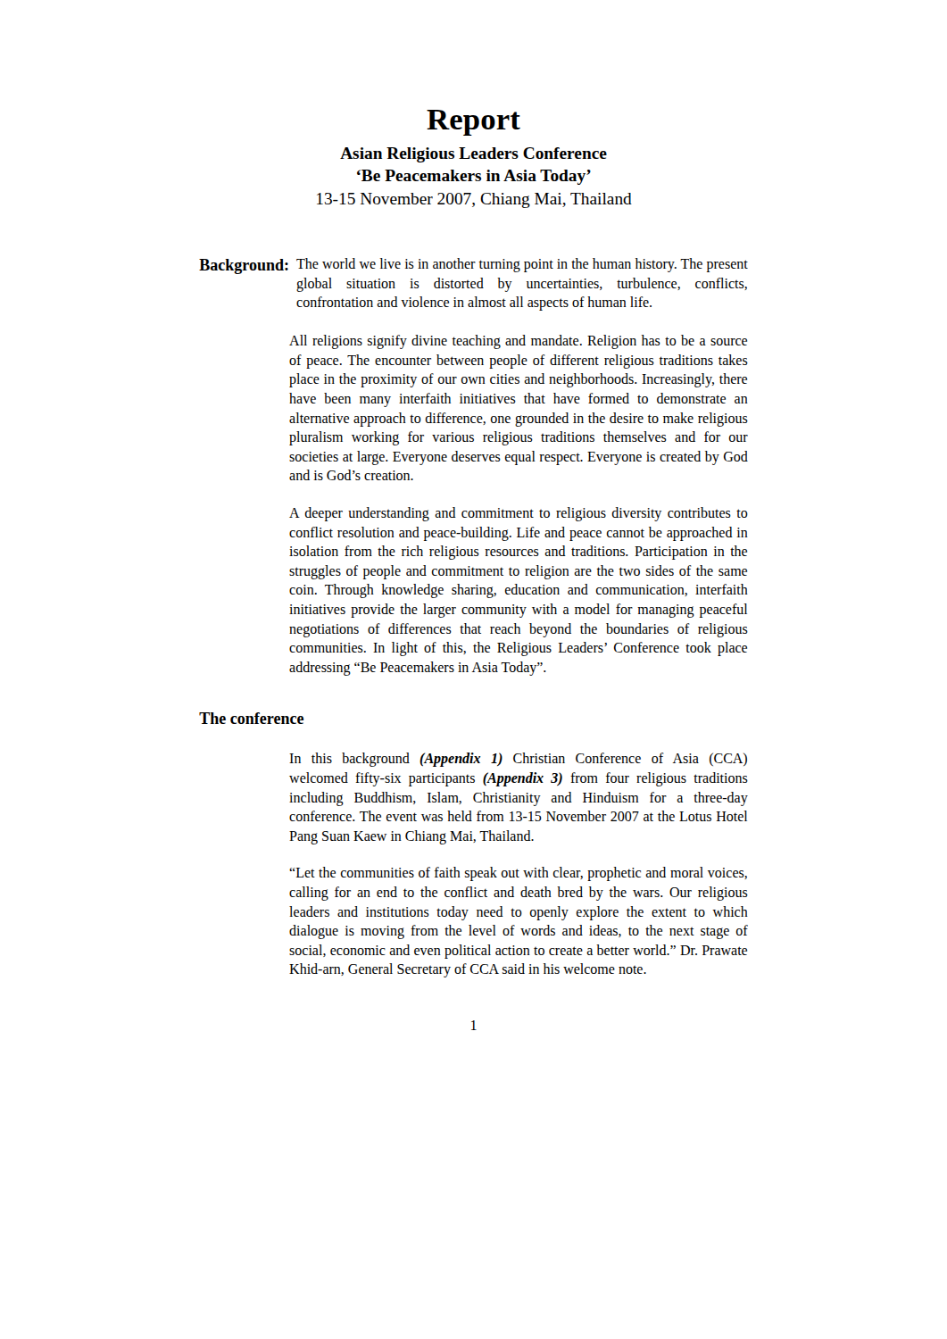Report
Asian Religious Leaders Conference
‘Be Peacemakers in Asia Today’
13-15 November 2007, Chiang Mai, Thailand
Background:
The world we live is in another turning point in the human history. The present global situation is distorted by uncertainties, turbulence, conflicts, confrontation and violence in almost all aspects of human life.
All religions signify divine teaching and mandate. Religion has to be a source of peace. The encounter between people of different religious traditions takes place in the proximity of our own cities and neighborhoods. Increasingly, there have been many interfaith initiatives that have formed to demonstrate an alternative approach to difference, one grounded in the desire to make religious pluralism working for various religious traditions themselves and for our societies at large. Everyone deserves equal respect. Everyone is created by God and is God’s creation.
A deeper understanding and commitment to religious diversity contributes to conflict resolution and peace-building. Life and peace cannot be approached in isolation from the rich religious resources and traditions. Participation in the struggles of people and commitment to religion are the two sides of the same coin. Through knowledge sharing, education and communication, interfaith initiatives provide the larger community with a model for managing peaceful negotiations of differences that reach beyond the boundaries of religious communities. In light of this, the Religious Leaders’ Conference took place addressing “Be Peacemakers in Asia Today”.
The conference
In this background (Appendix 1) Christian Conference of Asia (CCA) welcomed fifty-six participants (Appendix 3) from four religious traditions including Buddhism, Islam, Christianity and Hinduism for a three-day conference. The event was held from 13-15 November 2007 at the Lotus Hotel Pang Suan Kaew in Chiang Mai, Thailand.
“Let the communities of faith speak out with clear, prophetic and moral voices, calling for an end to the conflict and death bred by the wars. Our religious leaders and institutions today need to openly explore the extent to which dialogue is moving from the level of words and ideas, to the next stage of social, economic and even political action to create a better world.” Dr. Prawate Khid-arn, General Secretary of CCA said in his welcome note.
1